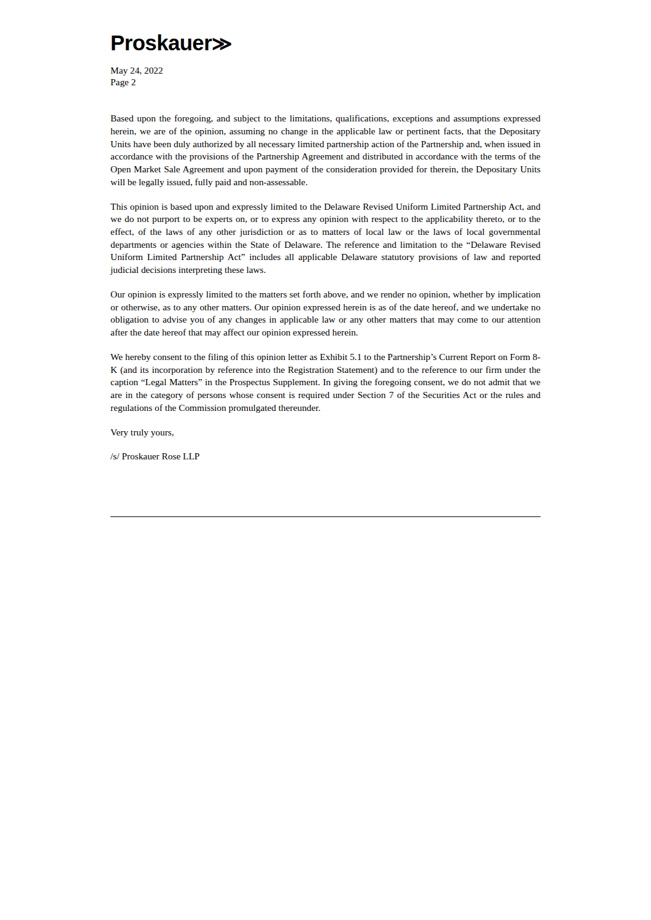Proskauer≫
May 24, 2022
Page 2
Based upon the foregoing, and subject to the limitations, qualifications, exceptions and assumptions expressed herein, we are of the opinion, assuming no change in the applicable law or pertinent facts, that the Depositary Units have been duly authorized by all necessary limited partnership action of the Partnership and, when issued in accordance with the provisions of the Partnership Agreement and distributed in accordance with the terms of the Open Market Sale Agreement and upon payment of the consideration provided for therein, the Depositary Units will be legally issued, fully paid and non-assessable.
This opinion is based upon and expressly limited to the Delaware Revised Uniform Limited Partnership Act, and we do not purport to be experts on, or to express any opinion with respect to the applicability thereto, or to the effect, of the laws of any other jurisdiction or as to matters of local law or the laws of local governmental departments or agencies within the State of Delaware. The reference and limitation to the “Delaware Revised Uniform Limited Partnership Act” includes all applicable Delaware statutory provisions of law and reported judicial decisions interpreting these laws.
Our opinion is expressly limited to the matters set forth above, and we render no opinion, whether by implication or otherwise, as to any other matters. Our opinion expressed herein is as of the date hereof, and we undertake no obligation to advise you of any changes in applicable law or any other matters that may come to our attention after the date hereof that may affect our opinion expressed herein.
We hereby consent to the filing of this opinion letter as Exhibit 5.1 to the Partnership’s Current Report on Form 8-K (and its incorporation by reference into the Registration Statement) and to the reference to our firm under the caption “Legal Matters” in the Prospectus Supplement. In giving the foregoing consent, we do not admit that we are in the category of persons whose consent is required under Section 7 of the Securities Act or the rules and regulations of the Commission promulgated thereunder.
Very truly yours,
/s/ Proskauer Rose LLP